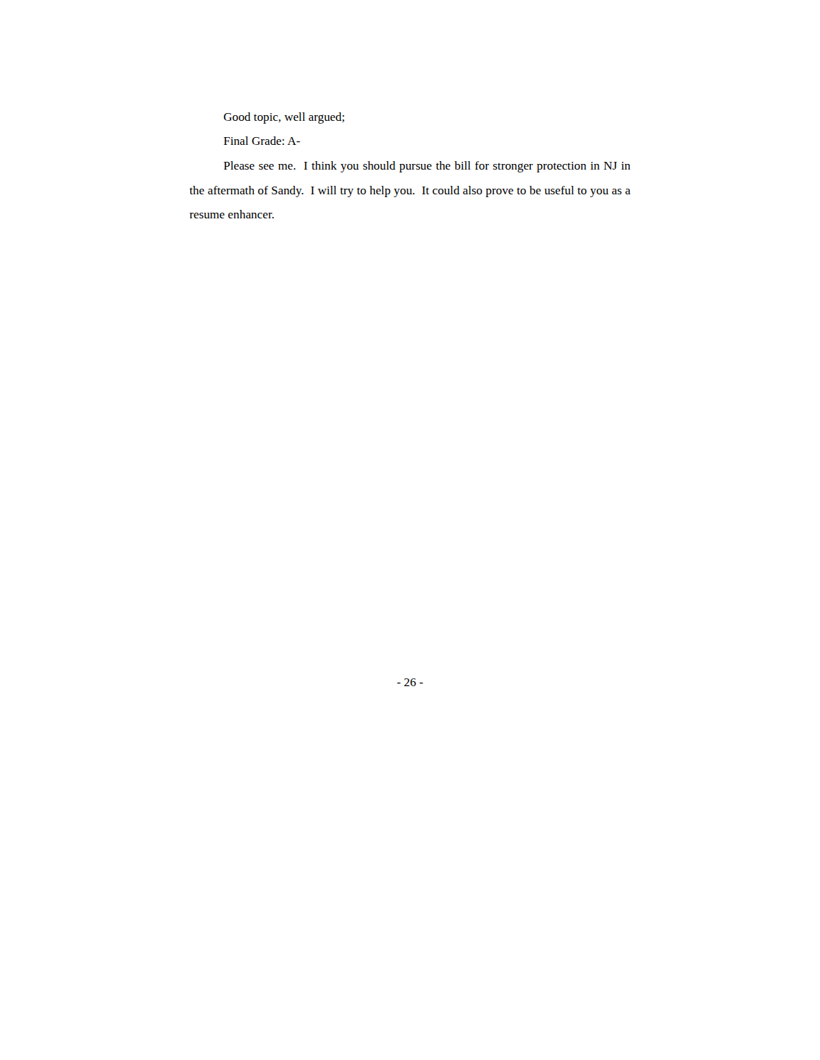Good topic, well argued;
Final Grade: A-
Please see me. I think you should pursue the bill for stronger protection in NJ in the aftermath of Sandy. I will try to help you. It could also prove to be useful to you as a resume enhancer.
- 26 -